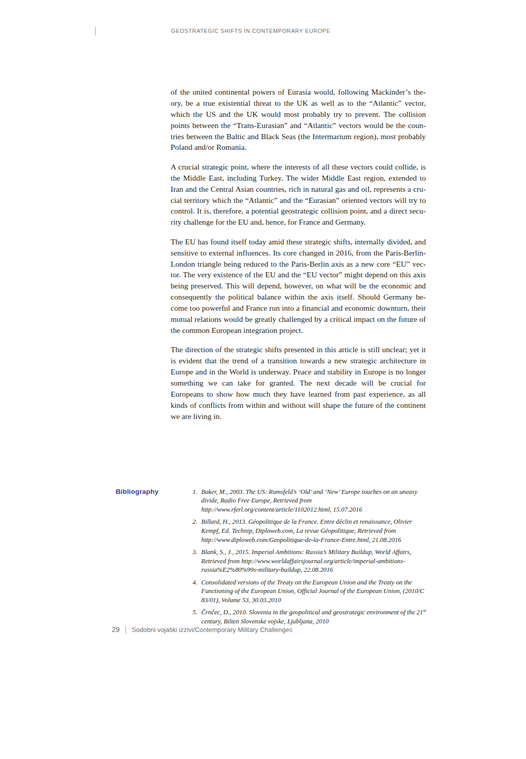Geostrategic Shifts in Contemporary Europe
of the united continental powers of Eurasia would, following Mackinder’s theory, be a true existential threat to the UK as well as to the “Atlantic” vector, which the US and the UK would most probably try to prevent. The collision points between the “Trans-Eurasian” and “Atlantic” vectors would be the countries between the Baltic and Black Seas (the Intermarium region), most probably Poland and/or Romania.
A crucial strategic point, where the interests of all these vectors could collide, is the Middle East, including Turkey. The wider Middle East region, extended to Iran and the Central Asian countries, rich in natural gas and oil, represents a crucial territory which the “Atlantic” and the “Eurasian” oriented vectors will try to control. It is, therefore, a potential geostrategic collision point, and a direct security challenge for the EU and, hence, for France and Germany.
The EU has found itself today amid these strategic shifts, internally divided, and sensitive to external influences. Its core changed in 2016, from the Paris-Berlin-London triangle being reduced to the Paris-Berlin axis as a new core “EU” vector. The very existence of the EU and the “EU vector” might depend on this axis being preserved. This will depend, however, on what will be the economic and consequently the political balance within the axis itself. Should Germany become too powerful and France run into a financial and economic downturn, their mutual relations would be greatly challenged by a critical impact on the future of the common European integration project.
The direction of the strategic shifts presented in this article is still unclear; yet it is evident that the trend of a transition towards a new strategic architecture in Europe and in the World is underway. Peace and stability in Europe is no longer something we can take for granted. The next decade will be crucial for Europeans to show how much they have learned from past experience, as all kinds of conflicts from within and without will shape the future of the continent we are living in.
Bibliography
Baker, M., 2003. The US: Rumsfeld’s ‘Old’ and ‘New’ Europe touches on an uneasy divide, Radio Free Europe, Retrieved from http://www.rferl.org/content/article/1102012.html, 15.07.2016
Billard, H., 2013. Géopolitique de la France. Entre déclin et renaissance, Olivier Kempf, Ed. Technip, Diploweb.com, La revue Géopolitique, Retrieved from http://www.diploweb.com/Geopolitique-de-la-France-Entre.html, 21.08.2016
Blank, S., J., 2015. Imperial Ambitions: Russia’s Military Buildup, World Affairs, Retrieved from http://www.worldaffairsjournal.org/article/imperial-ambitions-russia%E2%80%99s-military-buildup, 22.08.2016
Consolidated versions of the Treaty on the European Union and the Treaty on the Functioning of the European Union, Official Journal of the European Union, (2010/C 83/01), Volume 53, 30.03.2010
Črnčec, D., 2010. Slovenia in the geopolitical and geostrategic environment of the 21st century, Bilten Slovenske vojske, Ljubljana, 2010
29
Sodobni vojaški izzivi/Contemporary Military Challenges